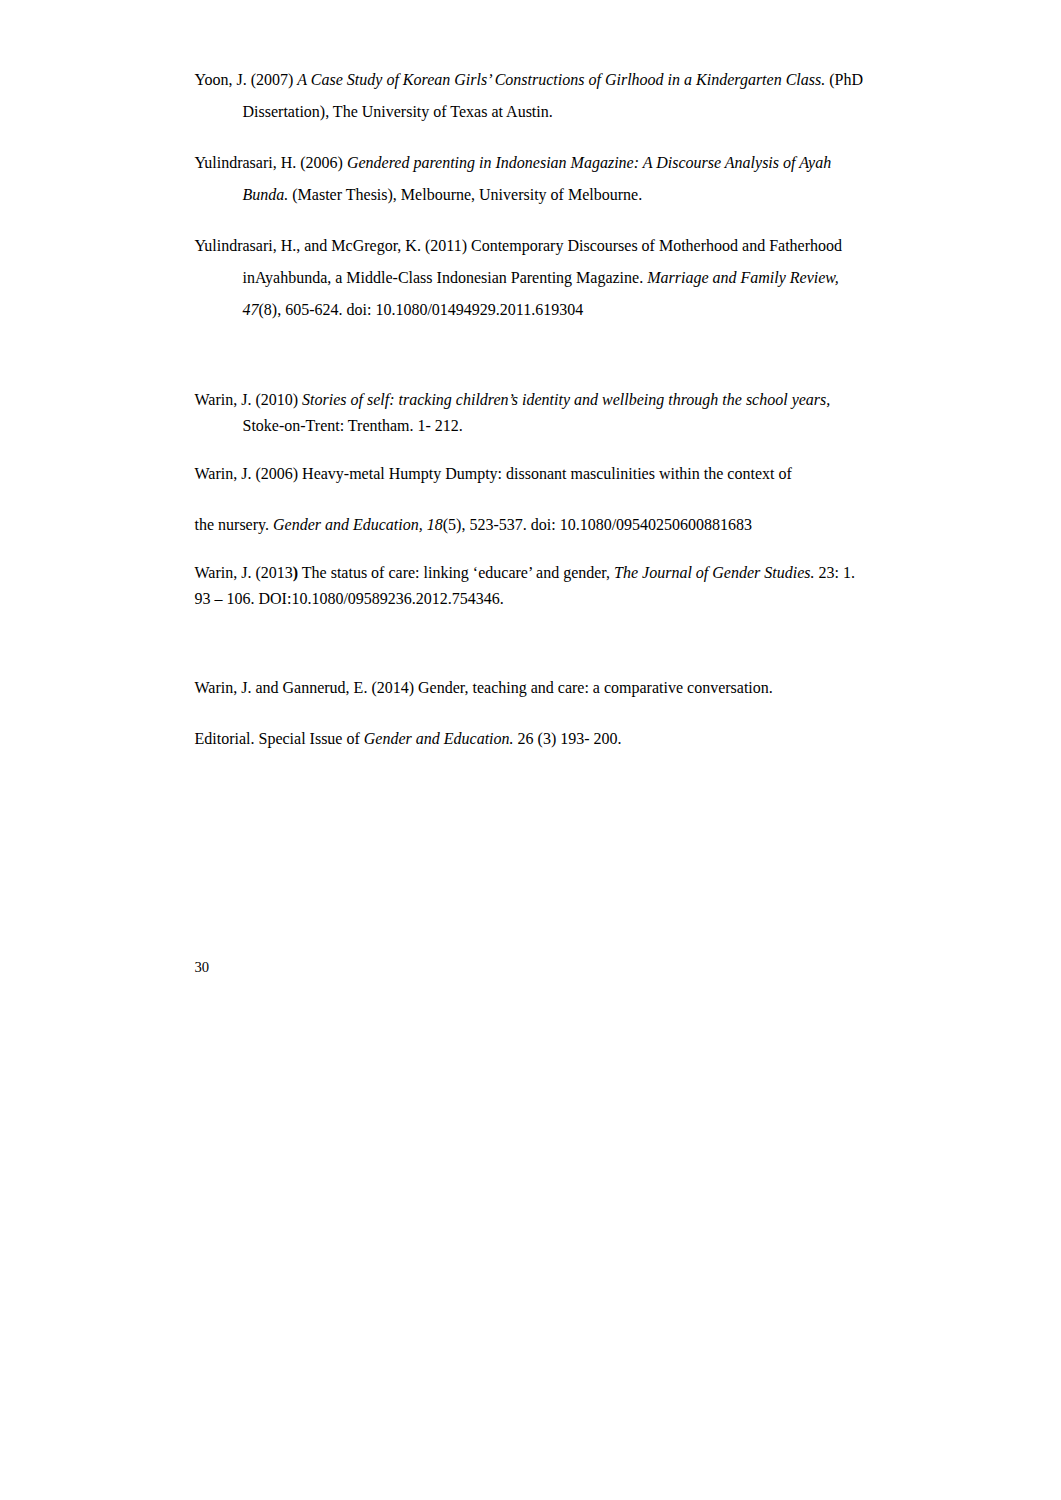Yoon, J. (2007) A Case Study of Korean Girls’ Constructions of Girlhood in a Kindergarten Class. (PhD Dissertation), The University of Texas at Austin.
Yulindrasari, H. (2006) Gendered parenting in Indonesian Magazine: A Discourse Analysis of Ayah Bunda. (Master Thesis), Melbourne, University of Melbourne.
Yulindrasari, H., and McGregor, K. (2011) Contemporary Discourses of Motherhood and Fatherhood inAyahbunda, a Middle-Class Indonesian Parenting Magazine. Marriage and Family Review, 47(8), 605-624. doi: 10.1080/01494929.2011.619304
Warin, J. (2010) Stories of self: tracking children’s identity and wellbeing through the school years, Stoke-on-Trent: Trentham. 1- 212.
Warin, J. (2006) Heavy-metal Humpty Dumpty: dissonant masculinities within the context of
the nursery. Gender and Education, 18(5), 523-537. doi: 10.1080/09540250600881683
Warin, J. (2013) The status of care: linking ‘educare’ and gender, The Journal of Gender Studies. 23: 1. 93 – 106. DOI:10.1080/09589236.2012.754346.
Warin, J. and Gannerud, E. (2014) Gender, teaching and care: a comparative conversation.
Editorial. Special Issue of Gender and Education. 26 (3) 193- 200.
30